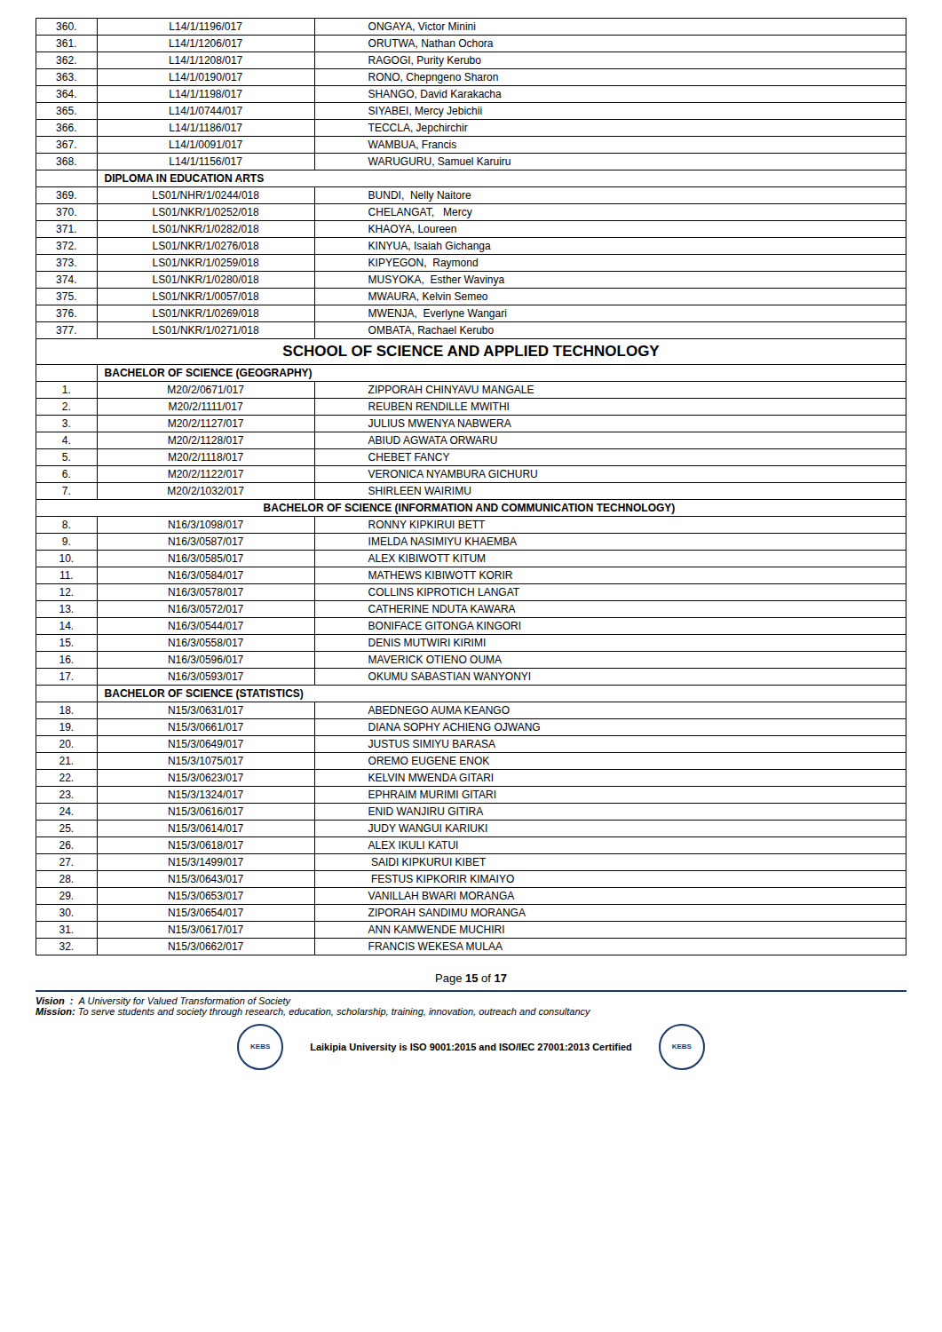| 360. | L14/1/1196/017 | ONGAYA, Victor Minini |
| 361. | L14/1/1206/017 | ORUTWA, Nathan Ochora |
| 362. | L14/1/1208/017 | RAGOGI, Purity Kerubo |
| 363. | L14/1/0190/017 | RONO, Chepngeno Sharon |
| 364. | L14/1/1198/017 | SHANGO, David Karakacha |
| 365. | L14/1/0744/017 | SIYABEI, Mercy Jebichii |
| 366. | L14/1/1186/017 | TECCLA, Jepchirchir |
| 367. | L14/1/0091/017 | WAMBUA, Francis |
| 368. | L14/1/1156/017 | WARUGURU, Samuel Karuiru |
| | DIPLOMA IN EDUCATION ARTS |
| 369. | LS01/NHR/1/0244/018 | BUNDI, Nelly Naitore |
| 370. | LS01/NKR/1/0252/018 | CHELANGAT, Mercy |
| 371. | LS01/NKR/1/0282/018 | KHAOYA, Loureen |
| 372. | LS01/NKR/1/0276/018 | KINYUA, Isaiah Gichanga |
| 373. | LS01/NKR/1/0259/018 | KIPYEGON, Raymond |
| 374. | LS01/NKR/1/0280/018 | MUSYOKA, Esther Wavinya |
| 375. | LS01/NKR/1/0057/018 | MWAURA, Kelvin Semeo |
| 376. | LS01/NKR/1/0269/018 | MWENJA, Everlyne Wangari |
| 377. | LS01/NKR/1/0271/018 | OMBATA, Rachael Kerubo |
| SCHOOL OF SCIENCE AND APPLIED TECHNOLOGY |
| | BACHELOR OF SCIENCE (GEOGRAPHY) |
| 1. | M20/2/0671/017 | ZIPPORAH CHINYAVU MANGALE |
| 2. | M20/2/1111/017 | REUBEN RENDILLE MWITHI |
| 3. | M20/2/1127/017 | JULIUS MWENYA NABWERA |
| 4. | M20/2/1128/017 | ABIUD AGWATA ORWARU |
| 5. | M20/2/1118/017 | CHEBET FANCY |
| 6. | M20/2/1122/017 | VERONICA NYAMBURA GICHURU |
| 7. | M20/2/1032/017 | SHIRLEEN WAIRIMU |
| BACHELOR OF SCIENCE (INFORMATION AND COMMUNICATION TECHNOLOGY) |
| 8. | N16/3/1098/017 | RONNY KIPKIRUI BETT |
| 9. | N16/3/0587/017 | IMELDA NASIMIYU KHAEMBA |
| 10. | N16/3/0585/017 | ALEX KIBIWOTT KITUM |
| 11. | N16/3/0584/017 | MATHEWS KIBIWOTT KORIR |
| 12. | N16/3/0578/017 | COLLINS KIPROTICH LANGAT |
| 13. | N16/3/0572/017 | CATHERINE NDUTA KAWARA |
| 14. | N16/3/0544/017 | BONIFACE GITONGA KINGORI |
| 15. | N16/3/0558/017 | DENIS MUTWIRI KIRIMI |
| 16. | N16/3/0596/017 | MAVERICK OTIENO OUMA |
| 17. | N16/3/0593/017 | OKUMU SABASTIAN WANYONYI |
| | BACHELOR OF SCIENCE (STATISTICS) |
| 18. | N15/3/0631/017 | ABEDNEGO AUMA KEANGO |
| 19. | N15/3/0661/017 | DIANA SOPHY ACHIENG OJWANG |
| 20. | N15/3/0649/017 | JUSTUS SIMIYU BARASA |
| 21. | N15/3/1075/017 | OREMO EUGENE ENOK |
| 22. | N15/3/0623/017 | KELVIN MWENDA GITARI |
| 23. | N15/3/1324/017 | EPHRAIM MURIMI GITARI |
| 24. | N15/3/0616/017 | ENID WANJIRU GITIRA |
| 25. | N15/3/0614/017 | JUDY WANGUI KARIUKI |
| 26. | N15/3/0618/017 | ALEX IKULI KATUI |
| 27. | N15/3/1499/017 | SAIDI KIPKURUI KIBET |
| 28. | N15/3/0643/017 | FESTUS KIPKORIR KIMAIYO |
| 29. | N15/3/0653/017 | VANILLAH BWARI MORANGA |
| 30. | N15/3/0654/017 | ZIPORAH SANDIMU MORANGA |
| 31. | N15/3/0617/017 | ANN KAMWENDE MUCHIRI |
| 32. | N15/3/0662/017 | FRANCIS WEKESA MULAA |
Page 15 of 17
Vision : A University for Valued Transformation of Society
Mission: To serve students and society through research, education, scholarship, training, innovation, outreach and consultancy
KEBS
Laikipia University is ISO 9001:2015 and ISO/IEC 27001:2013 Certified
KEBS